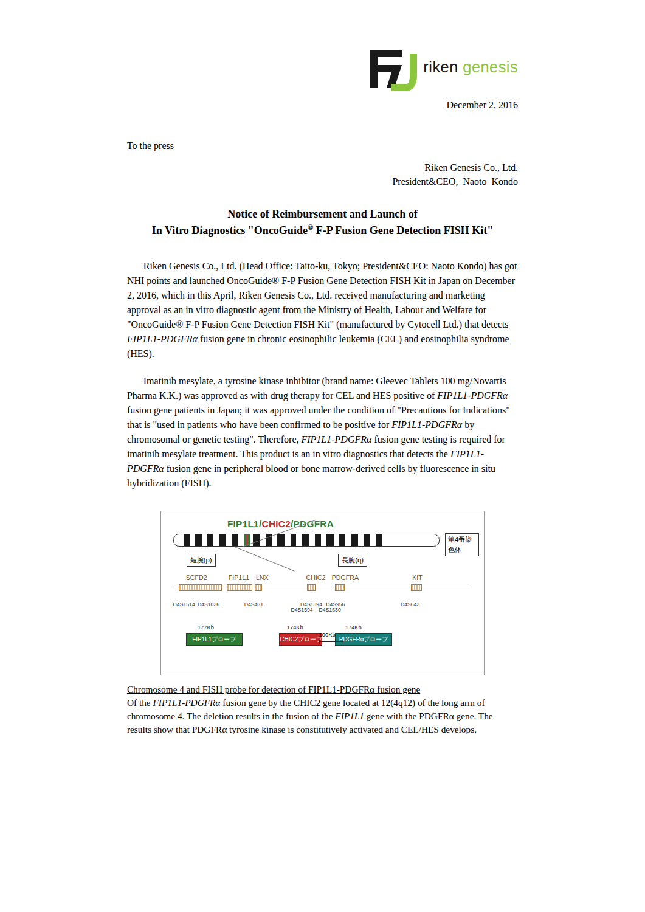riken genesis
December 2, 2016
To the press
Riken Genesis Co., Ltd.
President&CEO, Naoto Kondo
Notice of Reimbursement and Launch of
In Vitro Diagnostics "OncoGuide® F-P Fusion Gene Detection FISH Kit"
Riken Genesis Co., Ltd. (Head Office: Taito-ku, Tokyo; President&CEO: Naoto Kondo) has got NHI points and launched OncoGuide® F-P Fusion Gene Detection FISH Kit in Japan on December 2, 2016, which in this April, Riken Genesis Co., Ltd. received manufacturing and marketing approval as an in vitro diagnostic agent from the Ministry of Health, Labour and Welfare for "OncoGuide® F-P Fusion Gene Detection FISH Kit" (manufactured by Cytocell Ltd.) that detects FIP1L1-PDGFRα fusion gene in chronic eosinophilic leukemia (CEL) and eosinophilia syndrome (HES).
Imatinib mesylate, a tyrosine kinase inhibitor (brand name: Gleevec Tablets 100 mg/Novartis Pharma K.K.) was approved as with drug therapy for CEL and HES positive of FIP1L1-PDGFRα fusion gene patients in Japan; it was approved under the condition of "Precautions for Indications" that is "used in patients who have been confirmed to be positive for FIP1L1-PDGFRα by chromosomal or genetic testing". Therefore, FIP1L1-PDGFRα fusion gene testing is required for imatinib mesylate treatment. This product is an in vitro diagnostics that detects the FIP1L1-PDGFRα fusion gene in peripheral blood or bone marrow-derived cells by fluorescence in situ hybridization (FISH).
FIP1L1/CHIC2/PDGFRA
第4番染色体
短腕(p)
長腕(q)
SCFD2
FIP1L1
LNX
CHIC2
PDGFRA
KIT
D4S1514 D4S1036 D4S461 D4S1394 D4S1594 D4S956 D4S1630 D4S643
177Kb FIP1L1プローブ 174Kb CHIC2プローブ 174Kb PDGFRαプローブ
100Kb
Chromosome 4 and FISH probe for detection of FIP1L1-PDGFRα fusion gene
Of the FIP1L1-PDGFRα fusion gene by the CHIC2 gene located at 12(4q12) of the long arm of chromosome 4. The deletion results in the fusion of the FIP1L1 gene with the PDGFRα gene. The results show that PDGFRα tyrosine kinase is constitutively activated and CEL/HES develops.